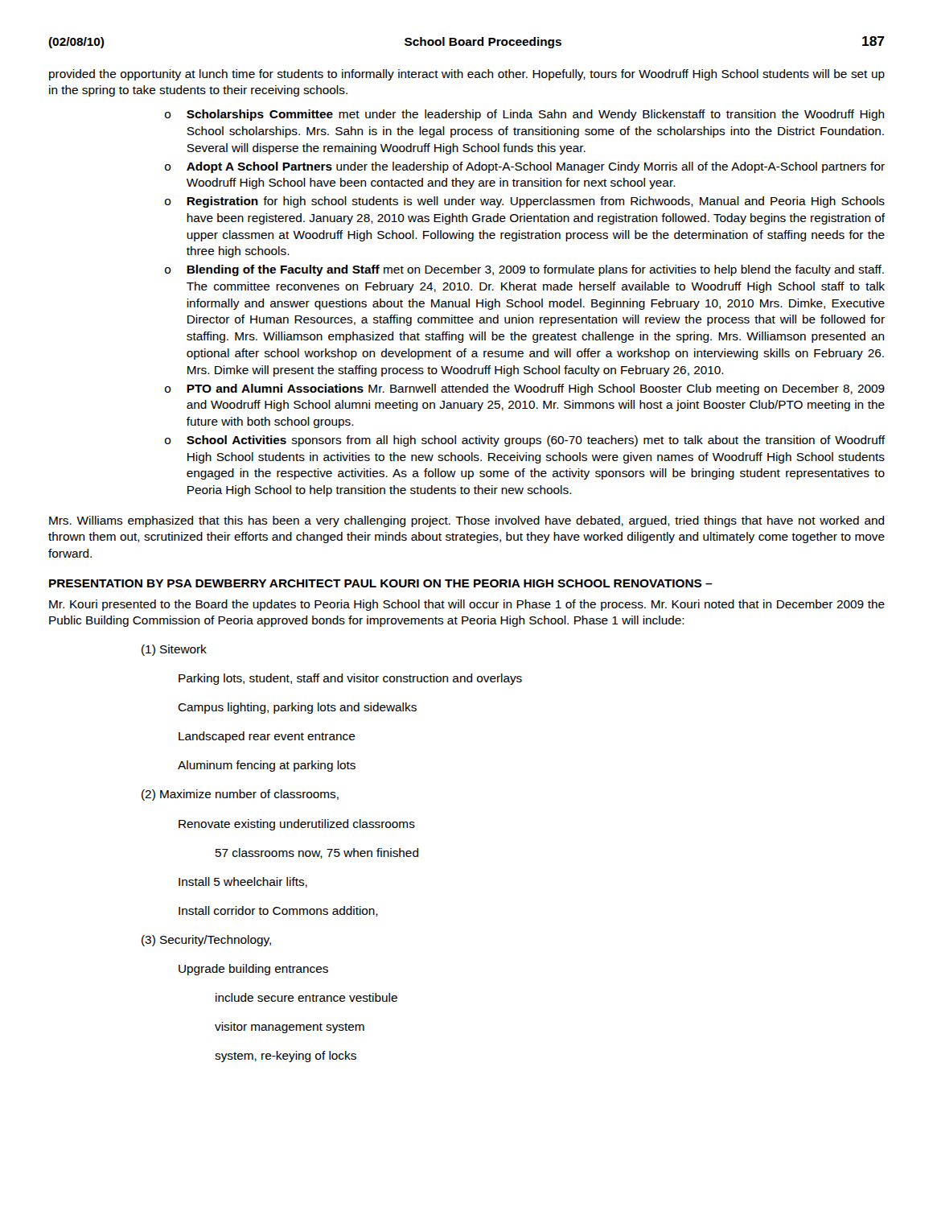(02/08/10) School Board Proceedings 187
provided the opportunity at lunch time for students to informally interact with each other. Hopefully, tours for Woodruff High School students will be set up in the spring to take students to their receiving schools.
Scholarships Committee met under the leadership of Linda Sahn and Wendy Blickenstaff to transition the Woodruff High School scholarships. Mrs. Sahn is in the legal process of transitioning some of the scholarships into the District Foundation. Several will disperse the remaining Woodruff High School funds this year.
Adopt A School Partners under the leadership of Adopt-A-School Manager Cindy Morris all of the Adopt-A-School partners for Woodruff High School have been contacted and they are in transition for next school year.
Registration for high school students is well under way. Upperclassmen from Richwoods, Manual and Peoria High Schools have been registered. January 28, 2010 was Eighth Grade Orientation and registration followed. Today begins the registration of upper classmen at Woodruff High School. Following the registration process will be the determination of staffing needs for the three high schools.
Blending of the Faculty and Staff met on December 3, 2009 to formulate plans for activities to help blend the faculty and staff. The committee reconvenes on February 24, 2010. Dr. Kherat made herself available to Woodruff High School staff to talk informally and answer questions about the Manual High School model. Beginning February 10, 2010 Mrs. Dimke, Executive Director of Human Resources, a staffing committee and union representation will review the process that will be followed for staffing. Mrs. Williamson emphasized that staffing will be the greatest challenge in the spring. Mrs. Williamson presented an optional after school workshop on development of a resume and will offer a workshop on interviewing skills on February 26. Mrs. Dimke will present the staffing process to Woodruff High School faculty on February 26, 2010.
PTO and Alumni Associations Mr. Barnwell attended the Woodruff High School Booster Club meeting on December 8, 2009 and Woodruff High School alumni meeting on January 25, 2010. Mr. Simmons will host a joint Booster Club/PTO meeting in the future with both school groups.
School Activities sponsors from all high school activity groups (60-70 teachers) met to talk about the transition of Woodruff High School students in activities to the new schools. Receiving schools were given names of Woodruff High School students engaged in the respective activities. As a follow up some of the activity sponsors will be bringing student representatives to Peoria High School to help transition the students to their new schools.
Mrs. Williams emphasized that this has been a very challenging project. Those involved have debated, argued, tried things that have not worked and thrown them out, scrutinized their efforts and changed their minds about strategies, but they have worked diligently and ultimately come together to move forward.
PRESENTATION BY PSA DEWBERRY ARCHITECT PAUL KOURI ON THE PEORIA HIGH SCHOOL RENOVATIONS –
Mr. Kouri presented to the Board the updates to Peoria High School that will occur in Phase 1 of the process. Mr. Kouri noted that in December 2009 the Public Building Commission of Peoria approved bonds for improvements at Peoria High School. Phase 1 will include:
(1) Sitework
Parking lots, student, staff and visitor construction and overlays
Campus lighting, parking lots and sidewalks
Landscaped rear event entrance
Aluminum fencing at parking lots
(2) Maximize number of classrooms,
Renovate existing underutilized classrooms
57 classrooms now, 75 when finished
Install 5 wheelchair lifts,
Install corridor to Commons addition,
(3) Security/Technology,
Upgrade building entrances
include secure entrance vestibule
visitor management system
system, re-keying of locks